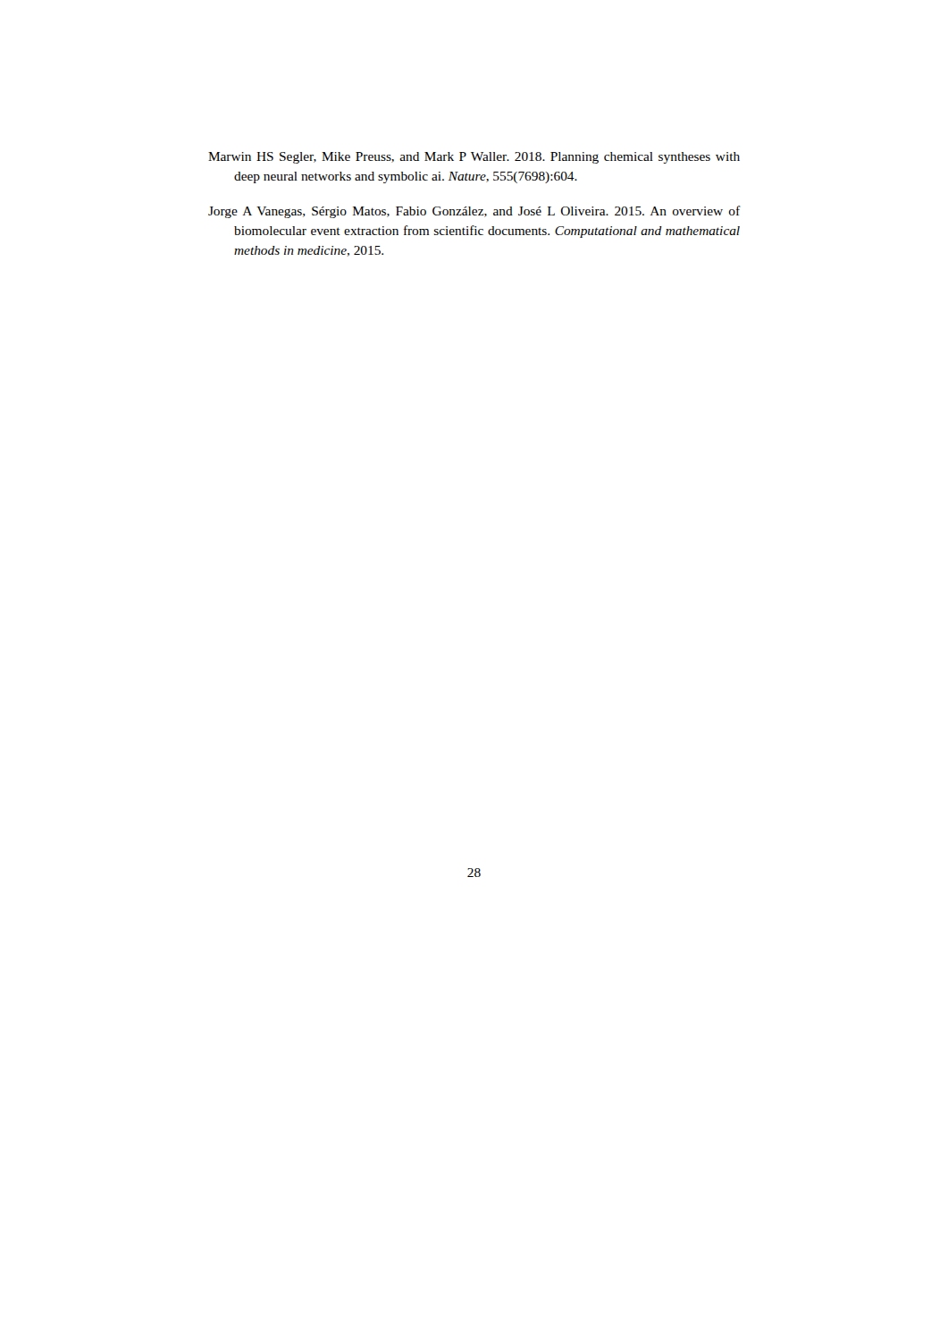Marwin HS Segler, Mike Preuss, and Mark P Waller. 2018. Planning chemical syntheses with deep neural networks and symbolic ai. Nature, 555(7698):604.
Jorge A Vanegas, Sérgio Matos, Fabio González, and José L Oliveira. 2015. An overview of biomolecular event extraction from scientific documents. Computational and mathematical methods in medicine, 2015.
28